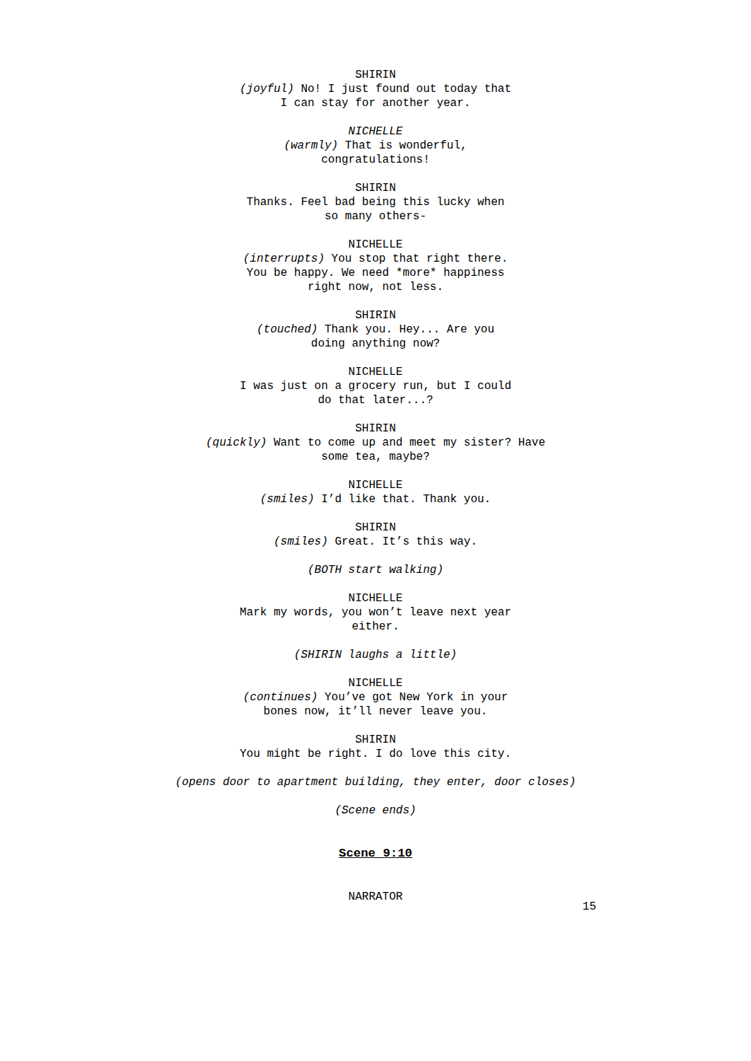SHIRIN
(joyful) No! I just found out today that I can stay for another year.
NICHELLE
(warmly) That is wonderful, congratulations!
SHIRIN
Thanks. Feel bad being this lucky when so many others-
NICHELLE
(interrupts) You stop that right there. You be happy. We need *more* happiness right now, not less.
SHIRIN
(touched) Thank you. Hey... Are you doing anything now?
NICHELLE
I was just on a grocery run, but I could do that later...?
SHIRIN
(quickly) Want to come up and meet my sister? Have some tea, maybe?
NICHELLE
(smiles) I’d like that. Thank you.
SHIRIN
(smiles) Great. It’s this way.
(BOTH start walking)
NICHELLE
Mark my words, you won’t leave next year either.
(SHIRIN laughs a little)
NICHELLE
(continues) You’ve got New York in your bones now, it’ll never leave you.
SHIRIN
You might be right. I do love this city.
(opens door to apartment building, they enter, door closes)
(Scene ends)
Scene 9:10
NARRATOR
15